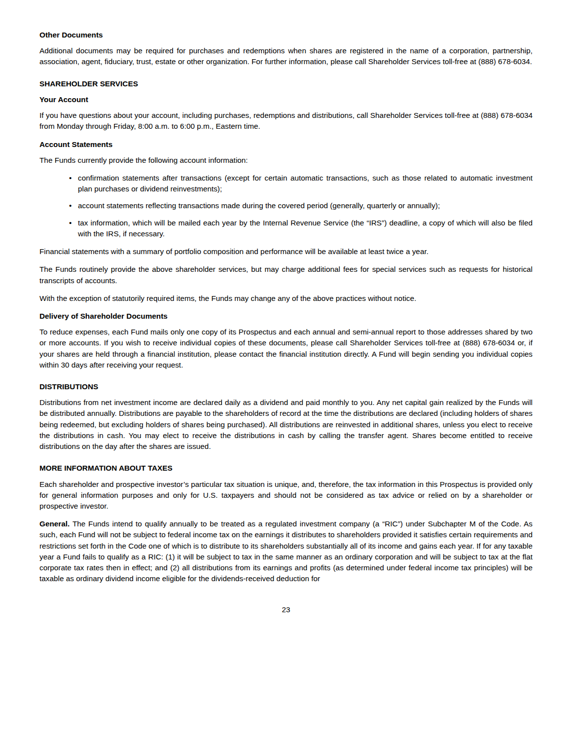Other Documents
Additional documents may be required for purchases and redemptions when shares are registered in the name of a corporation, partnership, association, agent, fiduciary, trust, estate or other organization. For further information, please call Shareholder Services toll-free at (888) 678-6034.
SHAREHOLDER SERVICES
Your Account
If you have questions about your account, including purchases, redemptions and distributions, call Shareholder Services toll-free at (888) 678-6034 from Monday through Friday, 8:00 a.m. to 6:00 p.m., Eastern time.
Account Statements
The Funds currently provide the following account information:
confirmation statements after transactions (except for certain automatic transactions, such as those related to automatic investment plan purchases or dividend reinvestments);
account statements reflecting transactions made during the covered period (generally, quarterly or annually);
tax information, which will be mailed each year by the Internal Revenue Service (the “IRS”) deadline, a copy of which will also be filed with the IRS, if necessary.
Financial statements with a summary of portfolio composition and performance will be available at least twice a year.
The Funds routinely provide the above shareholder services, but may charge additional fees for special services such as requests for historical transcripts of accounts.
With the exception of statutorily required items, the Funds may change any of the above practices without notice.
Delivery of Shareholder Documents
To reduce expenses, each Fund mails only one copy of its Prospectus and each annual and semi-annual report to those addresses shared by two or more accounts. If you wish to receive individual copies of these documents, please call Shareholder Services toll-free at (888) 678-6034 or, if your shares are held through a financial institution, please contact the financial institution directly. A Fund will begin sending you individual copies within 30 days after receiving your request.
DISTRIBUTIONS
Distributions from net investment income are declared daily as a dividend and paid monthly to you. Any net capital gain realized by the Funds will be distributed annually. Distributions are payable to the shareholders of record at the time the distributions are declared (including holders of shares being redeemed, but excluding holders of shares being purchased). All distributions are reinvested in additional shares, unless you elect to receive the distributions in cash. You may elect to receive the distributions in cash by calling the transfer agent. Shares become entitled to receive distributions on the day after the shares are issued.
MORE INFORMATION ABOUT TAXES
Each shareholder and prospective investor’s particular tax situation is unique, and, therefore, the tax information in this Prospectus is provided only for general information purposes and only for U.S. taxpayers and should not be considered as tax advice or relied on by a shareholder or prospective investor.
General. The Funds intend to qualify annually to be treated as a regulated investment company (a “RIC”) under Subchapter M of the Code. As such, each Fund will not be subject to federal income tax on the earnings it distributes to shareholders provided it satisfies certain requirements and restrictions set forth in the Code one of which is to distribute to its shareholders substantially all of its income and gains each year. If for any taxable year a Fund fails to qualify as a RIC: (1) it will be subject to tax in the same manner as an ordinary corporation and will be subject to tax at the flat corporate tax rates then in effect; and (2) all distributions from its earnings and profits (as determined under federal income tax principles) will be taxable as ordinary dividend income eligible for the dividends-received deduction for
23